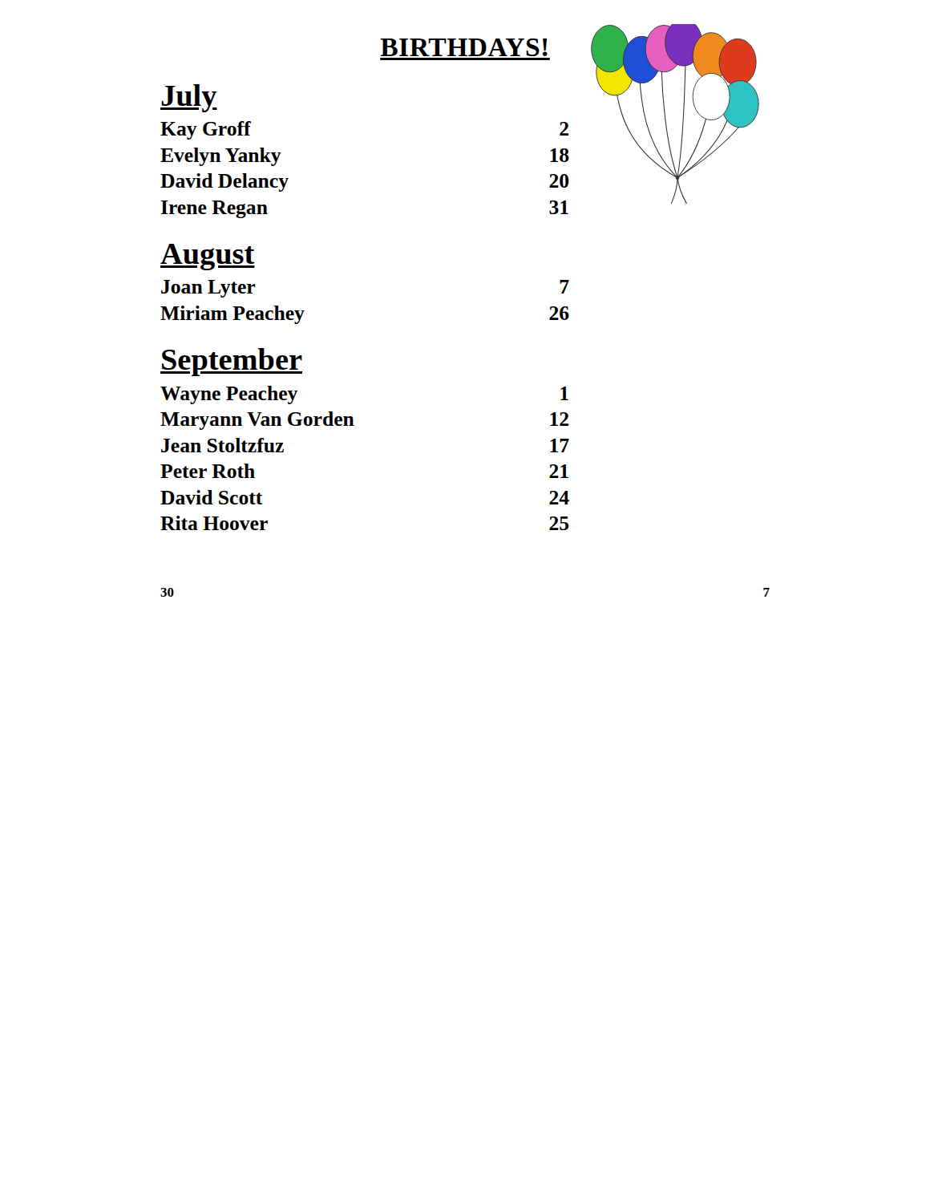BIRTHDAYS!
July
| Kay Groff | 2 |
| Evelyn Yanky | 18 |
| David Delancy | 20 |
| Irene Regan | 31 |
August
| Joan Lyter | 7 |
| Miriam Peachey | 26 |
September
| Wayne Peachey | 1 |
| Maryann Van Gorden | 12 |
| Jean Stoltzfuz | 17 |
| Peter Roth | 21 |
| David Scott | 24 |
| Rita Hoover | 25 |
30 7